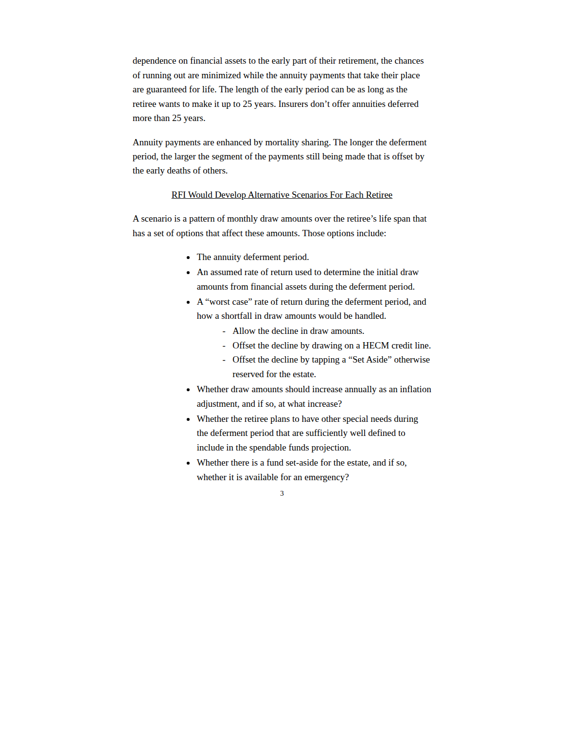dependence on financial assets to the early part of their retirement, the chances of running out are minimized while the annuity payments that take their place are guaranteed for life. The length of the early period can be as long as the retiree wants to make it up to 25 years. Insurers don’t offer annuities deferred more than 25 years.
Annuity payments are enhanced by mortality sharing. The longer the deferment period, the larger the segment of the payments still being made that is offset by the early deaths of others.
RFI Would Develop Alternative Scenarios For Each Retiree
A scenario is a pattern of monthly draw amounts over the retiree’s life span that has a set of options that affect these amounts. Those options include:
The annuity deferment period.
An assumed rate of return used to determine the initial draw amounts from financial assets during the deferment period.
A “worst case” rate of return during the deferment period, and how a shortfall in draw amounts would be handled.
Allow the decline in draw amounts.
Offset the decline by drawing on a HECM credit line.
Offset the decline by tapping a “Set Aside” otherwise reserved for the estate.
Whether draw amounts should increase annually as an inflation adjustment, and if so, at what increase?
Whether the retiree plans to have other special needs during the deferment period that are sufficiently well defined to include in the spendable funds projection.
Whether there is a fund set-aside for the estate, and if so, whether it is available for an emergency?
3